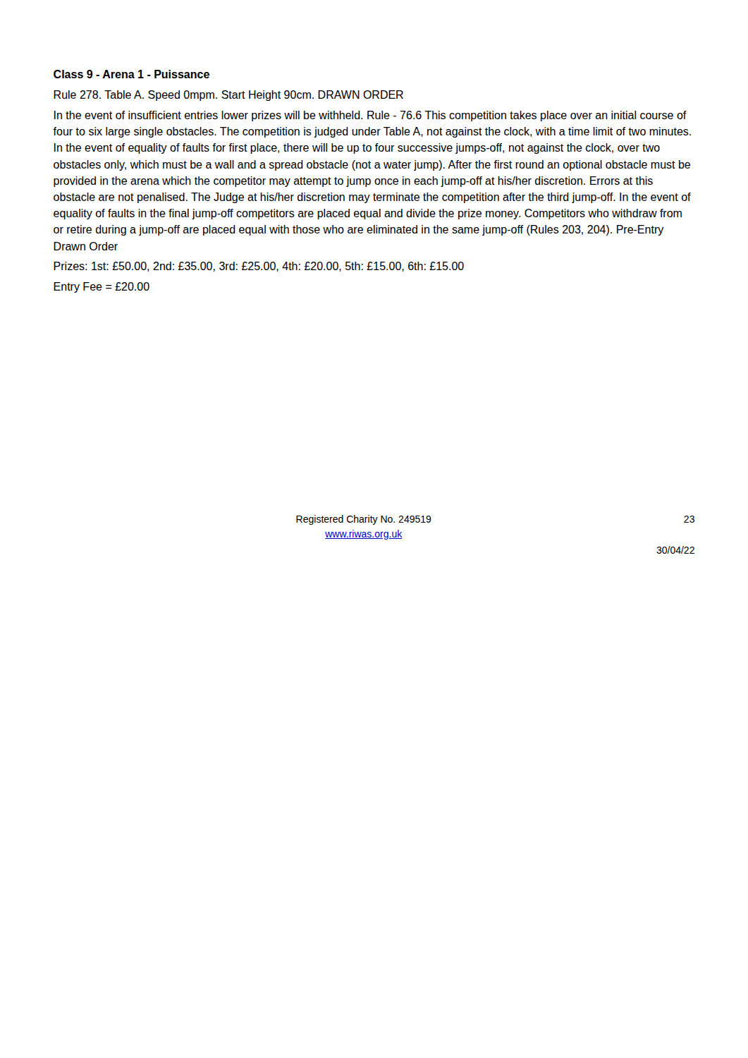Class 9 - Arena 1 - Puissance
Rule 278. Table A. Speed 0mpm. Start Height 90cm. DRAWN ORDER
In the event of insufficient entries lower prizes will be withheld. Rule - 76.6 This competition takes place over an initial course of four to six large single obstacles. The competition is judged under Table A, not against the clock, with a time limit of two minutes. In the event of equality of faults for first place, there will be up to four successive jumps-off, not against the clock, over two obstacles only, which must be a wall and a spread obstacle (not a water jump). After the first round an optional obstacle must be provided in the arena which the competitor may attempt to jump once in each jump-off at his/her discretion. Errors at this obstacle are not penalised. The Judge at his/her discretion may terminate the competition after the third jump-off. In the event of equality of faults in the final jump-off competitors are placed equal and divide the prize money. Competitors who withdraw from or retire during a jump-off are placed equal with those who are eliminated in the same jump-off (Rules 203, 204). Pre-Entry Drawn Order
Prizes: 1st: £50.00, 2nd: £35.00, 3rd: £25.00, 4th: £20.00, 5th: £15.00, 6th: £15.00
Entry Fee = £20.00
Registered Charity No. 249519
www.riwas.org.uk
23
30/04/22